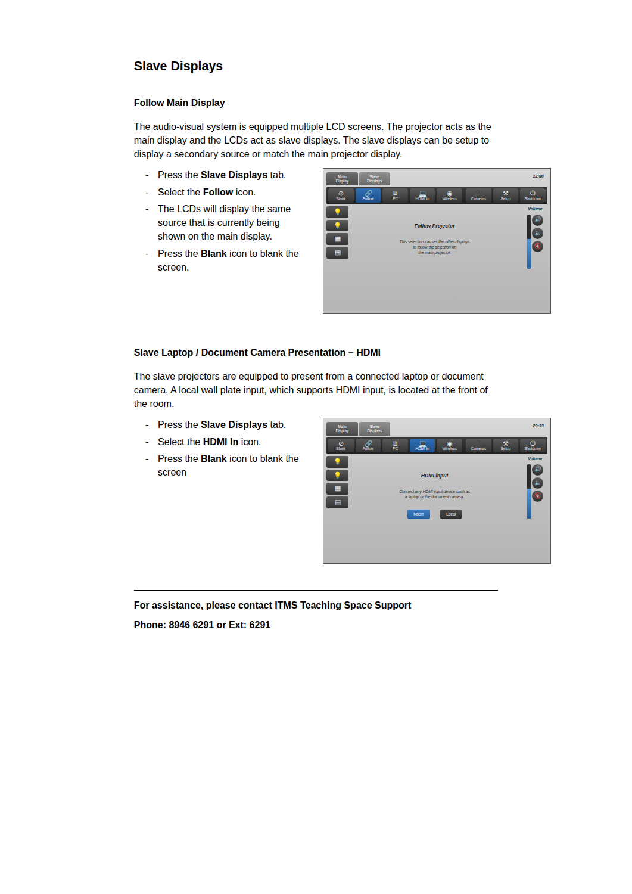Slave Displays
Follow Main Display
The audio-visual system is equipped multiple LCD screens. The projector acts as the main display and the LCDs act as slave displays. The slave displays can be setup to display a secondary source or match the main projector display.
Press the Slave Displays tab.
Select the Follow icon.
The LCDs will display the same source that is currently being shown on the main display.
Press the Blank icon to blank the screen.
12:06
Main
Display
Slave
Displays
⊘Blank
🔗Follow
🖥PC
💻HDMI In
◉Wireless
🎥Cameras
⚒Setup
⏻Shutdown
💡
💡
▦
▤
Follow Projector
This selection causes the other displays
to follow the selection on
the main projector.
Volume
🔊
🔈
🔇
Slave Laptop / Document Camera Presentation – HDMI
The slave projectors are equipped to present from a connected laptop or document camera. A local wall plate input, which supports HDMI input, is located at the front of the room.
Press the Slave Displays tab.
Select the HDMI In icon.
Press the Blank icon to blank the screen
20:33
Main
Display
Slave
Displays
⊘Blank
🔗Follow
🖥PC
💻HDMI In
◉Wireless
🎥Cameras
⚒Setup
⏻Shutdown
💡
💡
▦
▤
HDMI input
Connect any HDMI input device such as
a laptop or the document camera.
Room
Local
Volume
🔊
🔈
🔇
For assistance, please contact ITMS Teaching Space Support
Phone: 8946 6291 or Ext: 6291